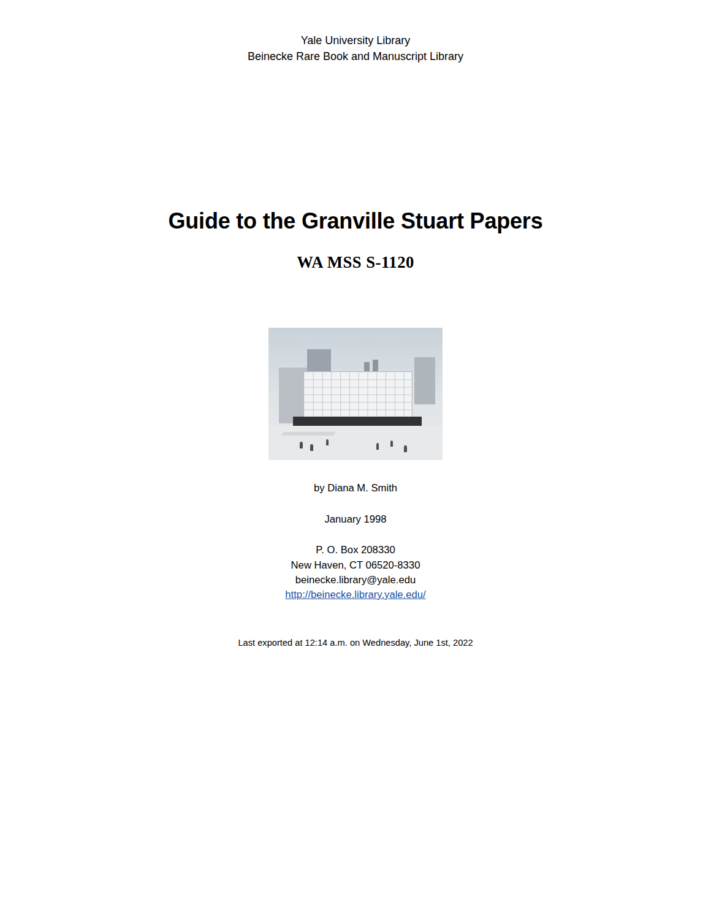Yale University Library
Beinecke Rare Book and Manuscript Library
Guide to the Granville Stuart Papers
WA MSS S-1120
by Diana M. Smith
January 1998
P. O. Box 208330
New Haven, CT 06520-8330
beinecke.library@yale.edu
http://beinecke.library.yale.edu/
Last exported at 12:14 a.m. on Wednesday, June 1st, 2022